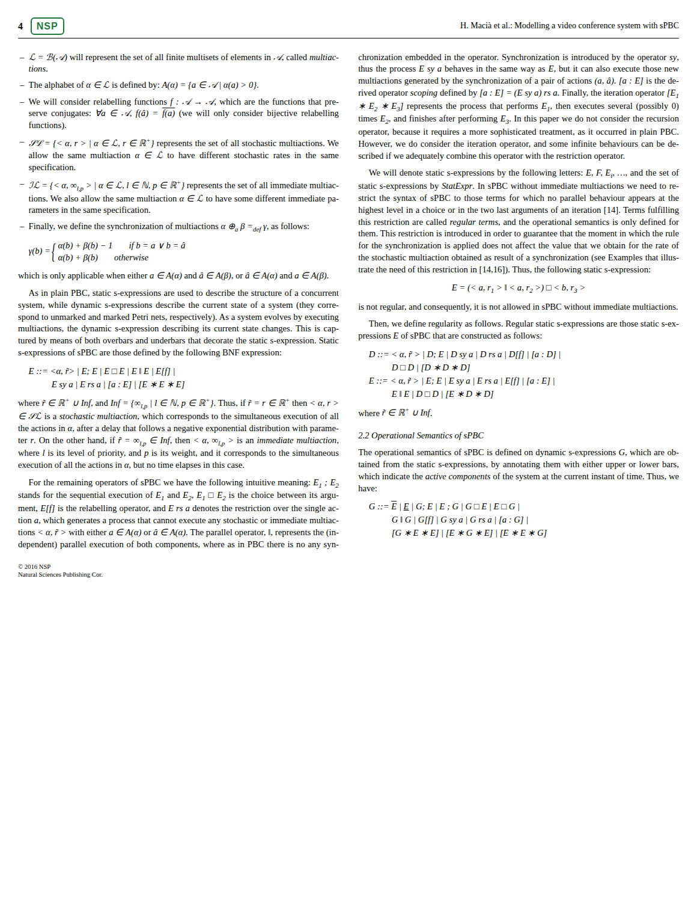4 NSP
H. Macià et al.: Modelling a video conference system with sPBC
ℒ = ℬ(𝒜) will represent the set of all finite multisets of elements in 𝒜, called multiactions.
The alphabet of α ∈ ℒ is defined by: A(α) = {a ∈ 𝒜 | α(a) > 0}.
We will consider relabelling functions f : 𝒜 → 𝒜, which are the functions that preserve conjugates: ∀a ∈ 𝒜, f(â) = f(a) (we will only consider bijective relabelling functions).
𝒮ℒ = {< α, r > | α ∈ ℒ, r ∈ ℝ+} represents the set of all stochastic multiactions. We allow the same multiaction α ∈ ℒ to have different stochastic rates in the same specification.
ℐℒ = {< α, ∞l,p > | α ∈ ℒ, l ∈ ℕ, p ∈ ℝ+} represents the set of all immediate multiactions. We also allow the same multiaction α ∈ ℒ to have some different immediate parameters in the same specification.
Finally, we define the synchronization of multiactions α ⊕a β =def γ, as follows:
γ(b) = α(b) + β(b) − 1 if b = a ∨ b = â α(b) + β(b) otherwise
which is only applicable when either a ∈ A(α) and â ∈ A(β), or â ∈ A(α) and a ∈ A(β).
As in plain PBC, static s-expressions are used to describe the structure of a concurrent system, while dynamic s-expressions describe the current state of a system (they correspond to unmarked and marked Petri nets, respectively). As a system evolves by executing multiactions, the dynamic s-expression describing its current state changes. This is captured by means of both overbars and underbars that decorate the static s-expression. Static s-expressions of sPBC are those defined by the following BNF expression:
E ::= <α, r̃> | E; E | E □ E | E ‖ E | E[f] |
E sy a | E rs a | [a : E] | [E ∗ E ∗ E]
where r̃ ∈ ℝ+ ∪ Inf, and Inf = {∞l,p | l ∈ ℕ, p ∈ ℝ+}. Thus, if r̃ = r ∈ ℝ+ then < α, r > ∈ 𝒮ℒ is a stochastic multiaction, which corresponds to the simultaneous execution of all the actions in α, after a delay that follows a negative exponential distribution with parameter r. On the other hand, if r̃ = ∞l,p ∈ Inf, then < α, ∞l,p > is an immediate multiaction, where l is its level of priority, and p is its weight, and it corresponds to the simultaneous execution of all the actions in α, but no time elapses in this case.
For the remaining operators of sPBC we have the following intuitive meaning: E1 ; E2 stands for the sequential execution of E1 and E2, E1 □ E2 is the choice between its argument, E[f] is the relabelling operator, and E rs a denotes the restriction over the single action a, which generates a process that cannot execute any stochastic or immediate multiactions < α, r̃ > with either a ∈ A(α) or â ∈ A(α). The parallel operator, ‖, represents the (independent) parallel execution of both components, where as in PBC there is no any synchronization embedded in the operator. Synchronization is introduced by the operator sy, thus the process E sy a behaves in the same way as E, but it can also execute those new multiactions generated by the synchronization of a pair of actions (a, â). [a : E] is the derived operator scoping defined by [a : E] = (E sy a) rs a. Finally, the iteration operator [E1 ∗ E2 ∗ E3] represents the process that performs E1, then executes several (possibly 0) times E2, and finishes after performing E3. In this paper we do not consider the recursion operator, because it requires a more sophisticated treatment, as it occurred in plain PBC. However, we do consider the iteration operator, and some infinite behaviours can be described if we adequately combine this operator with the restriction operator.
We will denote static s-expressions by the following letters: E, F, Ei, …, and the set of static s-expressions by StatExpr. In sPBC without immediate multiactions we need to restrict the syntax of sPBC to those terms for which no parallel behaviour appears at the highest level in a choice or in the two last arguments of an iteration [14]. Terms fulfilling this restriction are called regular terms, and the operational semantics is only defined for them. This restriction is introduced in order to guarantee that the moment in which the rule for the synchronization is applied does not affect the value that we obtain for the rate of the stochastic multiaction obtained as result of a synchronization (see Examples that illustrate the need of this restriction in [14,16]). Thus, the following static s-expression:
E = (< a, r1 > ‖ < a, r2 >) □ < b, r3 >
is not regular, and consequently, it is not allowed in sPBC without immediate multiactions.
Then, we define regularity as follows. Regular static s-expressions are those static s-expressions E of sPBC that are constructed as follows:
D ::= < α, r̃ > | D; E | D sy a | D rs a | D[f] | [a : D] |
D □ D | [D ∗ D ∗ D] E ::= < α, r̃ > | E; E | E sy a | E rs a | E[f] | [a : E] |
E ‖ E | D □ D | [E ∗ D ∗ D]
where r̃ ∈ ℝ+ ∪ Inf.
2.2 Operational Semantics of sPBC
The operational semantics of sPBC is defined on dynamic s-expressions G, which are obtained from the static s-expressions, by annotating them with either upper or lower bars, which indicate the active components of the system at the current instant of time. Thus, we have:
G ::= E | E | G; E | E ; G | G □ E | E □ G |
G ‖ G | G[f] | G sy a | G rs a | [a : G] | [G ∗ E ∗ E] | [E ∗ G ∗ E] | [E ∗ E ∗ G]
© 2016 NSP
Natural Sciences Publishing Cor.